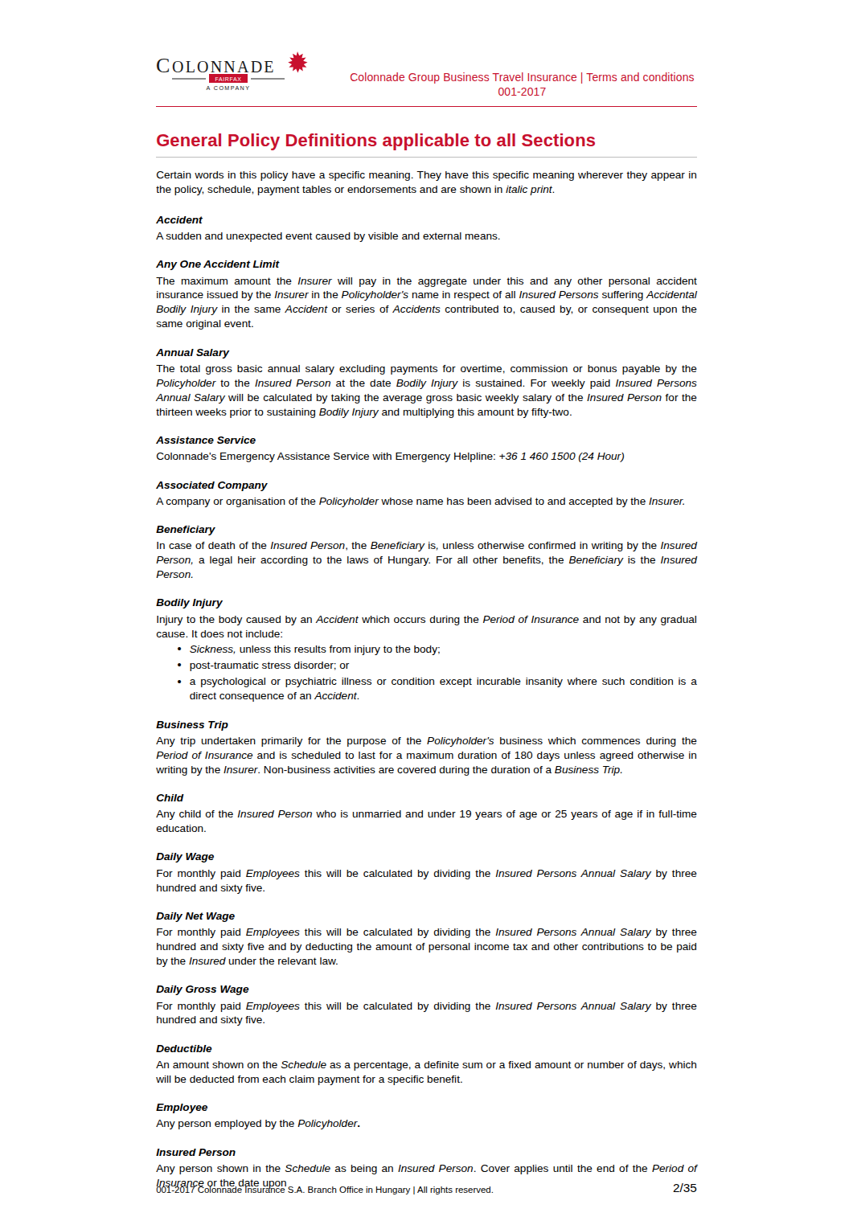C OLONNADE FAIRFAX A COMPANY
Colonnade Group Business Travel Insurance | Terms and conditions 001-2017
General Policy Definitions applicable to all Sections
Certain words in this policy have a specific meaning. They have this specific meaning wherever they appear in the policy, schedule, payment tables or endorsements and are shown in italic print.
Accident
A sudden and unexpected event caused by visible and external means.
Any One Accident Limit
The maximum amount the Insurer will pay in the aggregate under this and any other personal accident insurance issued by the Insurer in the Policyholder's name in respect of all Insured Persons suffering Accidental Bodily Injury in the same Accident or series of Accidents contributed to, caused by, or consequent upon the same original event.
Annual Salary
The total gross basic annual salary excluding payments for overtime, commission or bonus payable by the Policyholder to the Insured Person at the date Bodily Injury is sustained. For weekly paid Insured Persons Annual Salary will be calculated by taking the average gross basic weekly salary of the Insured Person for the thirteen weeks prior to sustaining Bodily Injury and multiplying this amount by fifty-two.
Assistance Service
Colonnade's Emergency Assistance Service with Emergency Helpline: +36 1 460 1500 (24 Hour)
Associated Company
A company or organisation of the Policyholder whose name has been advised to and accepted by the Insurer.
Beneficiary
In case of death of the Insured Person, the Beneficiary is, unless otherwise confirmed in writing by the Insured Person, a legal heir according to the laws of Hungary. For all other benefits, the Beneficiary is the Insured Person.
Bodily Injury
Injury to the body caused by an Accident which occurs during the Period of Insurance and not by any gradual cause. It does not include:
Sickness, unless this results from injury to the body;
post-traumatic stress disorder; or
a psychological or psychiatric illness or condition except incurable insanity where such condition is a direct consequence of an Accident.
Business Trip
Any trip undertaken primarily for the purpose of the Policyholder's business which commences during the Period of Insurance and is scheduled to last for a maximum duration of 180 days unless agreed otherwise in writing by the Insurer. Non-business activities are covered during the duration of a Business Trip.
Child
Any child of the Insured Person who is unmarried and under 19 years of age or 25 years of age if in full-time education.
Daily Wage
For monthly paid Employees this will be calculated by dividing the Insured Persons Annual Salary by three hundred and sixty five.
Daily Net Wage
For monthly paid Employees this will be calculated by dividing the Insured Persons Annual Salary by three hundred and sixty five and by deducting the amount of personal income tax and other contributions to be paid by the Insured under the relevant law.
Daily Gross Wage
For monthly paid Employees this will be calculated by dividing the Insured Persons Annual Salary by three hundred and sixty five.
Deductible
An amount shown on the Schedule as a percentage, a definite sum or a fixed amount or number of days, which will be deducted from each claim payment for a specific benefit.
Employee
Any person employed by the Policyholder.
Insured Person
Any person shown in the Schedule as being an Insured Person. Cover applies until the end of the Period of Insurance or the date upon
001-2017 Colonnade Insurance S.A. Branch Office in Hungary | All rights reserved.
2/35